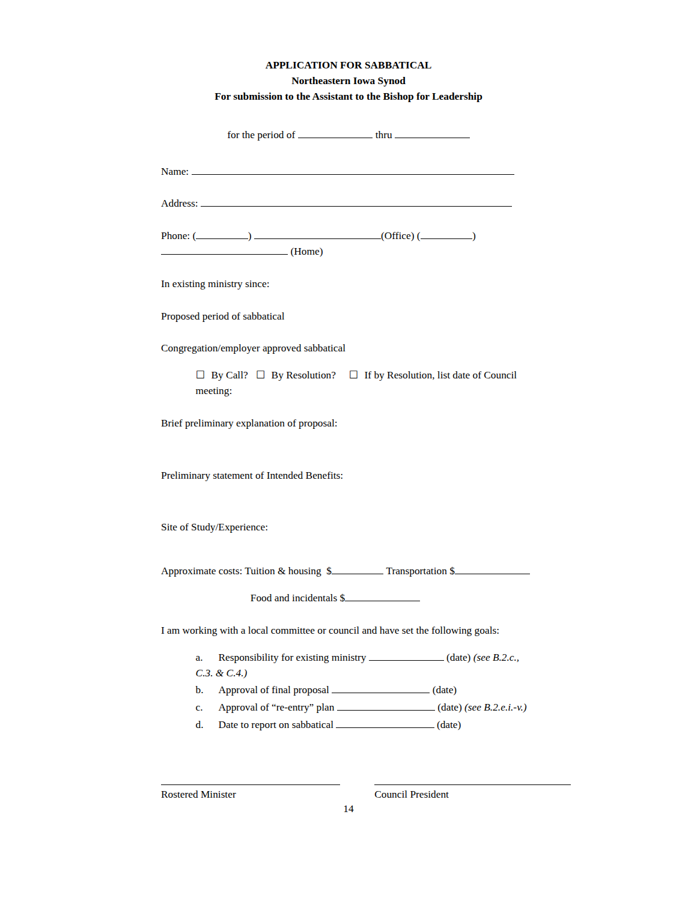APPLICATION FOR SABBATICAL Northeastern Iowa Synod For submission to the Assistant to the Bishop for Leadership
for the period of thru
Name:
Address:
Phone: ( ) (Office) ( ) (Home)
In existing ministry since:
Proposed period of sabbatical
Congregation/employer approved sabbatical
☐ By Call? ☐ By Resolution? ☐ If by Resolution, list date of Council meeting:
Brief preliminary explanation of proposal:
Preliminary statement of Intended Benefits:
Site of Study/Experience:
Approximate costs: Tuition & housing $ Transportation $
Food and incidentals $
I am working with a local committee or council and have set the following goals:
a. Responsibility for existing ministry (date) (see B.2.c., C.3. & C.4.)
b. Approval of final proposal (date)
c. Approval of “re-entry” plan (date) (see B.2.e.i.-v.)
d. Date to report on sabbatical (date)
Rostered Minister
Council President
14